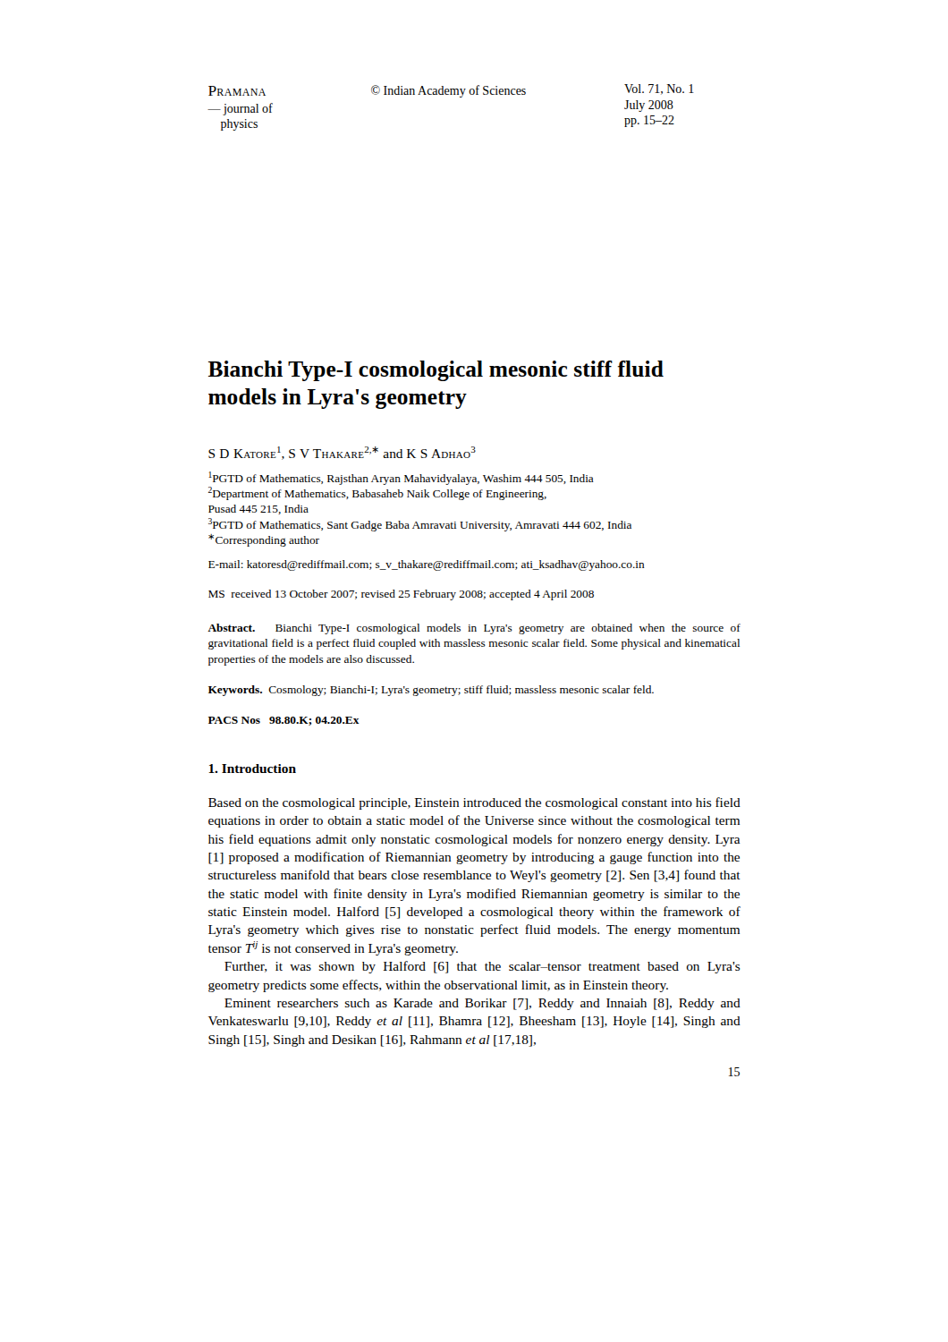Pramana
— journal of
physics
© Indian Academy of Sciences
Vol. 71, No. 1
July 2008
pp. 15–22
Bianchi Type-I cosmological mesonic stiff fluid
models in Lyra's geometry
S D Katore1, S V Thakare2,∗ and K S Adhao3
1PGTD of Mathematics, Rajsthan Aryan Mahavidyalaya, Washim 444 505, India
2Department of Mathematics, Babasaheb Naik College of Engineering,
Pusad 445 215, India
3PGTD of Mathematics, Sant Gadge Baba Amravati University, Amravati 444 602, India
∗Corresponding author
E-mail: katoresd@rediffmail.com; s_v_thakare@rediffmail.com; ati_ksadhav@yahoo.co.in
MS received 13 October 2007; revised 25 February 2008; accepted 4 April 2008
Abstract. Bianchi Type-I cosmological models in Lyra's geometry are obtained when the source of gravitational field is a perfect fluid coupled with massless mesonic scalar field. Some physical and kinematical properties of the models are also discussed.
Keywords. Cosmology; Bianchi-I; Lyra's geometry; stiff fluid; massless mesonic scalar feld.
PACS Nos 98.80.K; 04.20.Ex
1. Introduction
Based on the cosmological principle, Einstein introduced the cosmological constant into his field equations in order to obtain a static model of the Universe since without the cosmological term his field equations admit only nonstatic cosmological models for nonzero energy density. Lyra [1] proposed a modification of Riemannian geometry by introducing a gauge function into the structureless manifold that bears close resemblance to Weyl's geometry [2]. Sen [3,4] found that the static model with finite density in Lyra's modified Riemannian geometry is similar to the static Einstein model. Halford [5] developed a cosmological theory within the framework of Lyra's geometry which gives rise to nonstatic perfect fluid models. The energy momentum tensor Tij is not conserved in Lyra's geometry.
Further, it was shown by Halford [6] that the scalar–tensor treatment based on Lyra's geometry predicts some effects, within the observational limit, as in Einstein theory.
Eminent researchers such as Karade and Borikar [7], Reddy and Innaiah [8], Reddy and Venkateswarlu [9,10], Reddy et al [11], Bhamra [12], Bheesham [13], Hoyle [14], Singh and Singh [15], Singh and Desikan [16], Rahmann et al [17,18],
15